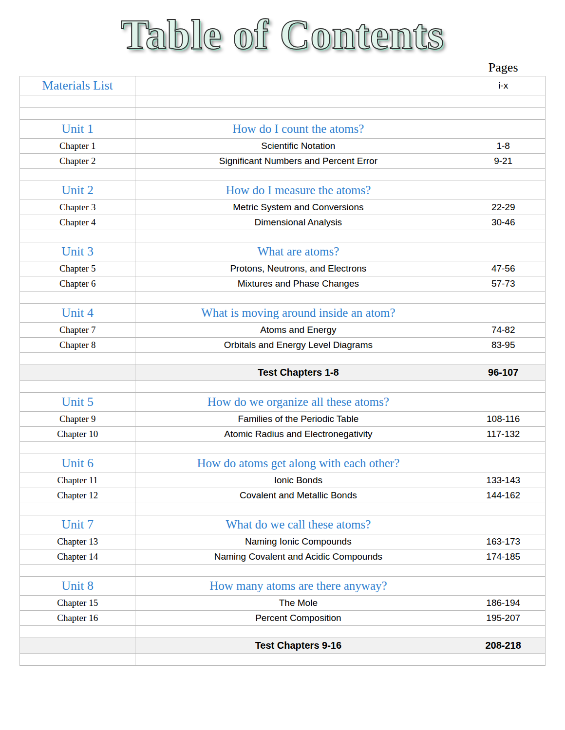Table of Contents
| | | Pages |
| Materials List | | i-x |
| Unit 1 | How do I count the atoms? | |
| Chapter 1 | Scientific Notation | 1-8 |
| Chapter 2 | Significant Numbers and Percent Error | 9-21 |
| Unit 2 | How do I measure the atoms? | |
| Chapter 3 | Metric System and Conversions | 22-29 |
| Chapter 4 | Dimensional Analysis | 30-46 |
| Unit 3 | What are atoms? | |
| Chapter 5 | Protons, Neutrons, and Electrons | 47-56 |
| Chapter 6 | Mixtures and Phase Changes | 57-73 |
| Unit 4 | What is moving around inside an atom? | |
| Chapter 7 | Atoms and Energy | 74-82 |
| Chapter 8 | Orbitals and Energy Level Diagrams | 83-95 |
| | Test Chapters 1-8 | 96-107 |
| Unit 5 | How do we organize all these atoms? | |
| Chapter 9 | Families of the Periodic Table | 108-116 |
| Chapter 10 | Atomic Radius and Electronegativity | 117-132 |
| Unit 6 | How do atoms get along with each other? | |
| Chapter 11 | Ionic Bonds | 133-143 |
| Chapter 12 | Covalent and Metallic Bonds | 144-162 |
| Unit 7 | What do we call these atoms? | |
| Chapter 13 | Naming Ionic Compounds | 163-173 |
| Chapter 14 | Naming Covalent and Acidic Compounds | 174-185 |
| Unit 8 | How many atoms are there anyway? | |
| Chapter 15 | The Mole | 186-194 |
| Chapter 16 | Percent Composition | 195-207 |
| | Test Chapters 9-16 | 208-218 |